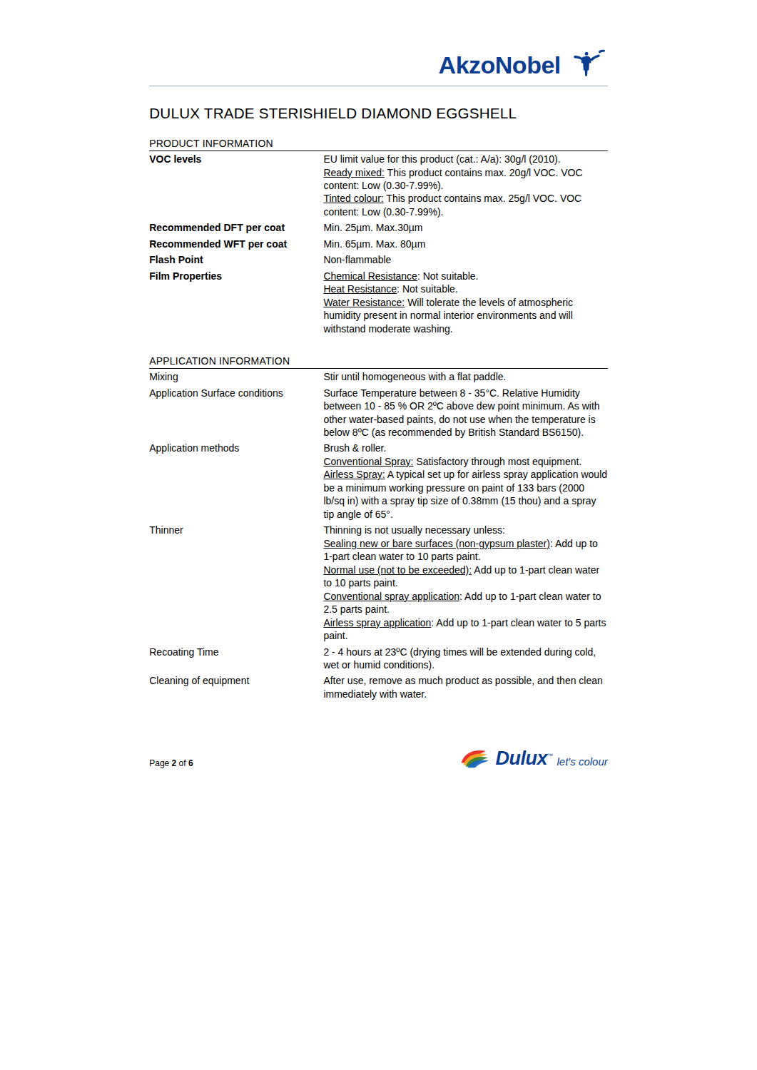AkzoNobel
DULUX TRADE STERISHIELD DIAMOND EGGSHELL
PRODUCT INFORMATION
| VOC levels | EU limit value for this product (cat.: A/a): 30g/l (2010). Ready mixed: This product contains max. 20g/l VOC. VOC content: Low (0.30-7.99%). Tinted colour: This product contains max. 25g/l VOC. VOC content: Low (0.30-7.99%). |
| Recommended DFT per coat | Min. 25µm. Max.30µm |
| Recommended WFT per coat | Min. 65µm. Max. 80µm |
| Flash Point | Non-flammable |
| Film Properties | Chemical Resistance : Not suitable. Heat Resistance : Not suitable. Water Resistance: Will tolerate the levels of atmospheric humidity present in normal interior environments and will withstand moderate washing. |
APPLICATION INFORMATION
| Mixing | Stir until homogeneous with a flat paddle. |
| Application Surface conditions | Surface Temperature between 8 - 35°C. Relative Humidity between 10 - 85 % OR 2ºC above dew point minimum. As with other water-based paints, do not use when the temperature is below 8ºC (as recommended by British Standard BS6150). |
| Application methods | Brush & roller. Conventional Spray: Satisfactory through most equipment. Airless Spray: A typical set up for airless spray application would be a minimum working pressure on paint of 133 bars (2000 lb/sq in) with a spray tip size of 0.38mm (15 thou) and a spray tip angle of 65°. |
| Thinner | Thinning is not usually necessary unless: Sealing new or bare surfaces (non-gypsum plaster) : Add up to 1-part clean water to 10 parts paint. Normal use (not to be exceeded): Add up to 1-part clean water to 10 parts paint. Conventional spray application : Add up to 1-part clean water to 2.5 parts paint. Airless spray application : Add up to 1-part clean water to 5 parts paint. |
| Recoating Time | 2 - 4 hours at 23ºC (drying times will be extended during cold, wet or humid conditions). |
| Cleaning of equipment | After use, remove as much product as possible, and then clean immediately with water. |
Page 2 of 6
Dulux™
let's colour